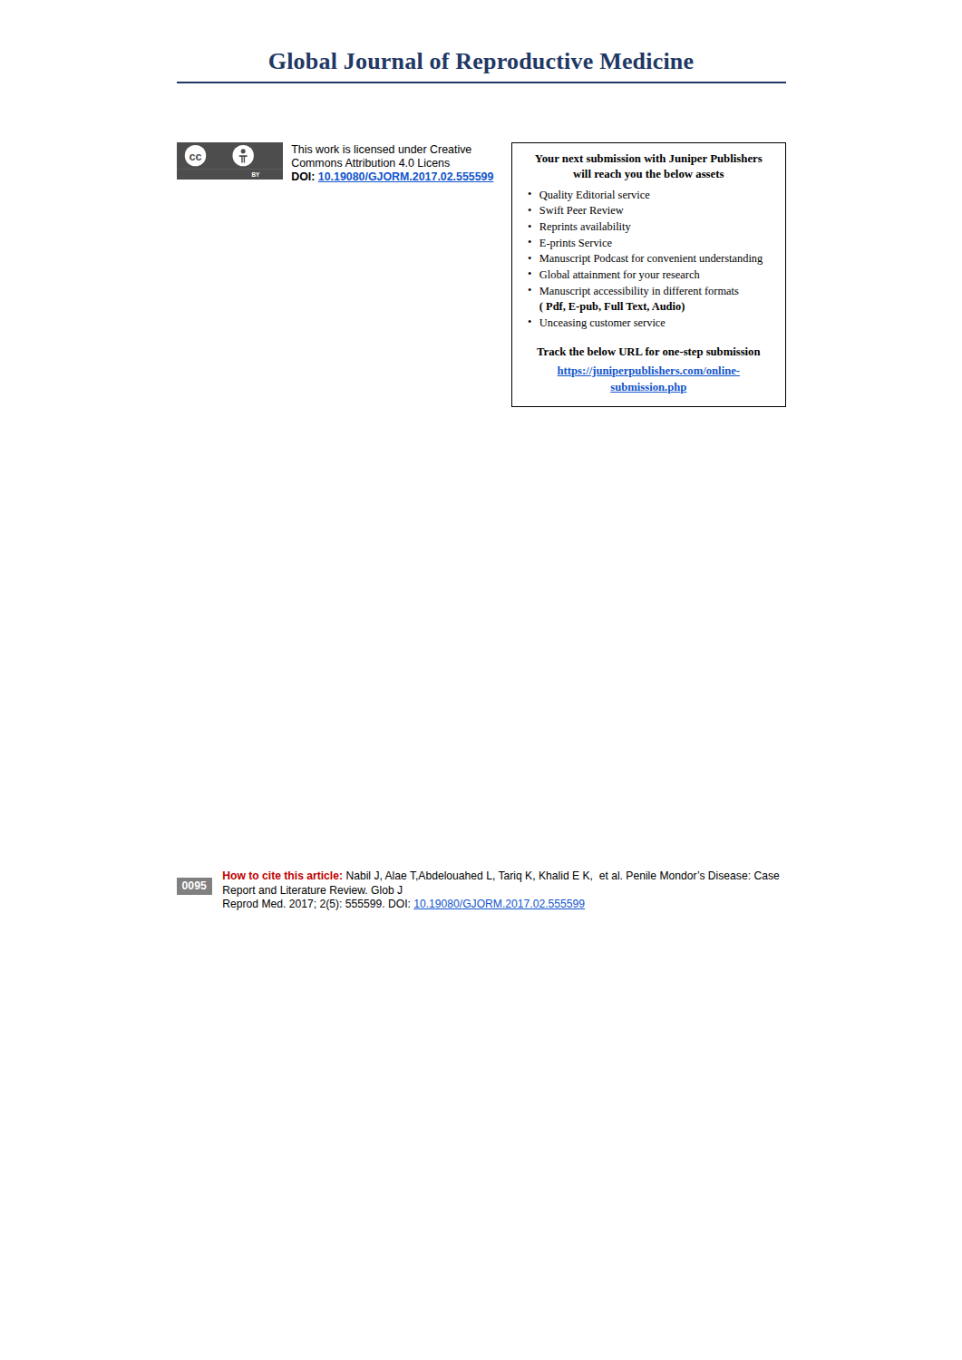Global Journal of Reproductive Medicine
cc BY
This work is licensed under Creative
Commons Attribution 4.0 Licens
DOI: 10.19080/GJORM.2017.02.555599
Your next submission with Juniper Publishers
will reach you the below assets
Quality Editorial service
Swift Peer Review
Reprints availability
E-prints Service
Manuscript Podcast for convenient understanding
Global attainment for your research
Manuscript accessibility in different formats
( Pdf, E-pub, Full Text, Audio)
Unceasing customer service
Track the below URL for one-step submission
https://juniperpublishers.com/online-submission.php
0095
How to cite this article: Nabil J, Alae T,Abdelouahed L, Tariq K, Khalid E K, et al. Penile Mondor’s Disease: Case Report and Literature Review. Glob J
Reprod Med. 2017; 2(5): 555599. DOI: 10.19080/GJORM.2017.02.555599